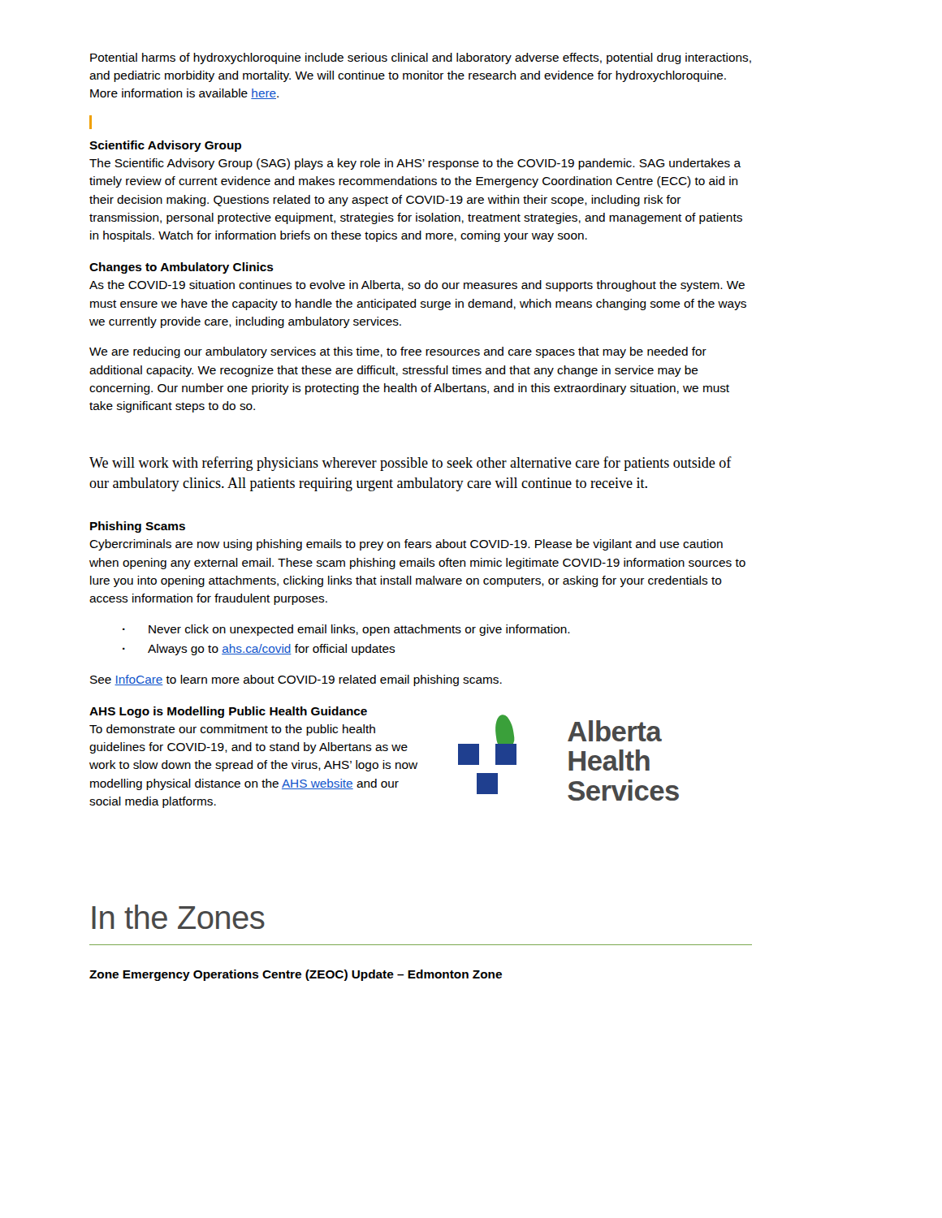Potential harms of hydroxychloroquine include serious clinical and laboratory adverse effects, potential drug interactions, and pediatric morbidity and mortality. We will continue to monitor the research and evidence for hydroxychloroquine. More information is available here.
Scientific Advisory Group
The Scientific Advisory Group (SAG) plays a key role in AHS’ response to the COVID-19 pandemic. SAG undertakes a timely review of current evidence and makes recommendations to the Emergency Coordination Centre (ECC) to aid in their decision making. Questions related to any aspect of COVID-19 are within their scope, including risk for transmission, personal protective equipment, strategies for isolation, treatment strategies, and management of patients in hospitals. Watch for information briefs on these topics and more, coming your way soon.
Changes to Ambulatory Clinics
As the COVID-19 situation continues to evolve in Alberta, so do our measures and supports throughout the system. We must ensure we have the capacity to handle the anticipated surge in demand, which means changing some of the ways we currently provide care, including ambulatory services.
We are reducing our ambulatory services at this time, to free resources and care spaces that may be needed for additional capacity. We recognize that these are difficult, stressful times and that any change in service may be concerning. Our number one priority is protecting the health of Albertans, and in this extraordinary situation, we must take significant steps to do so.
We will work with referring physicians wherever possible to seek other alternative care for patients outside of our ambulatory clinics. All patients requiring urgent ambulatory care will continue to receive it.
Phishing Scams
Cybercriminals are now using phishing emails to prey on fears about COVID-19. Please be vigilant and use caution when opening any external email. These scam phishing emails often mimic legitimate COVID-19 information sources to lure you into opening attachments, clicking links that install malware on computers, or asking for your credentials to access information for fraudulent purposes.
Never click on unexpected email links, open attachments or give information.
Always go to ahs.ca/covid for official updates
See InfoCare to learn more about COVID-19 related email phishing scams.
AHS Logo is Modelling Public Health Guidance
To demonstrate our commitment to the public health guidelines for COVID-19, and to stand by Albertans as we work to slow down the spread of the virus, AHS’ logo is now modelling physical distance on the AHS website and our social media platforms.
Alberta Health
Services
In the Zones
Zone Emergency Operations Centre (ZEOC) Update – Edmonton Zone